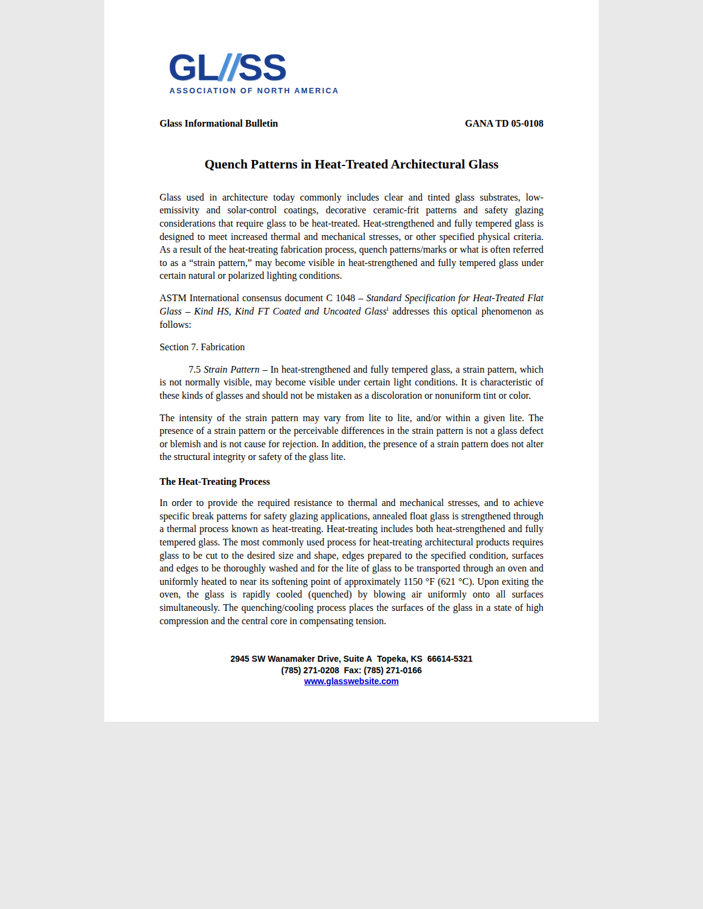GL//SS
ASSOCIATION OF NORTH AMERICA
Glass Informational Bulletin GANA TD 05-0108
Quench Patterns in Heat-Treated Architectural Glass
Glass used in architecture today commonly includes clear and tinted glass substrates, low-emissivity and solar-control coatings, decorative ceramic-frit patterns and safety glazing considerations that require glass to be heat-treated. Heat-strengthened and fully tempered glass is designed to meet increased thermal and mechanical stresses, or other specified physical criteria. As a result of the heat-treating fabrication process, quench patterns/marks or what is often referred to as a “strain pattern,” may become visible in heat-strengthened and fully tempered glass under certain natural or polarized lighting conditions.
ASTM International consensus document C 1048 – Standard Specification for Heat-Treated Flat Glass – Kind HS, Kind FT Coated and Uncoated Glassi addresses this optical phenomenon as follows:
Section 7. Fabrication
7.5 Strain Pattern – In heat-strengthened and fully tempered glass, a strain pattern, which is not normally visible, may become visible under certain light conditions. It is characteristic of these kinds of glasses and should not be mistaken as a discoloration or nonuniform tint or color.
The intensity of the strain pattern may vary from lite to lite, and/or within a given lite. The presence of a strain pattern or the perceivable differences in the strain pattern is not a glass defect or blemish and is not cause for rejection. In addition, the presence of a strain pattern does not alter the structural integrity or safety of the glass lite.
The Heat-Treating Process
In order to provide the required resistance to thermal and mechanical stresses, and to achieve specific break patterns for safety glazing applications, annealed float glass is strengthened through a thermal process known as heat-treating. Heat-treating includes both heat-strengthened and fully tempered glass. The most commonly used process for heat-treating architectural products requires glass to be cut to the desired size and shape, edges prepared to the specified condition, surfaces and edges to be thoroughly washed and for the lite of glass to be transported through an oven and uniformly heated to near its softening point of approximately 1150 °F (621 °C). Upon exiting the oven, the glass is rapidly cooled (quenched) by blowing air uniformly onto all surfaces simultaneously. The quenching/cooling process places the surfaces of the glass in a state of high compression and the central core in compensating tension.
2945 SW Wanamaker Drive, Suite A Topeka, KS 66614-5321
(785) 271-0208 Fax: (785) 271-0166
www.glasswebsite.com